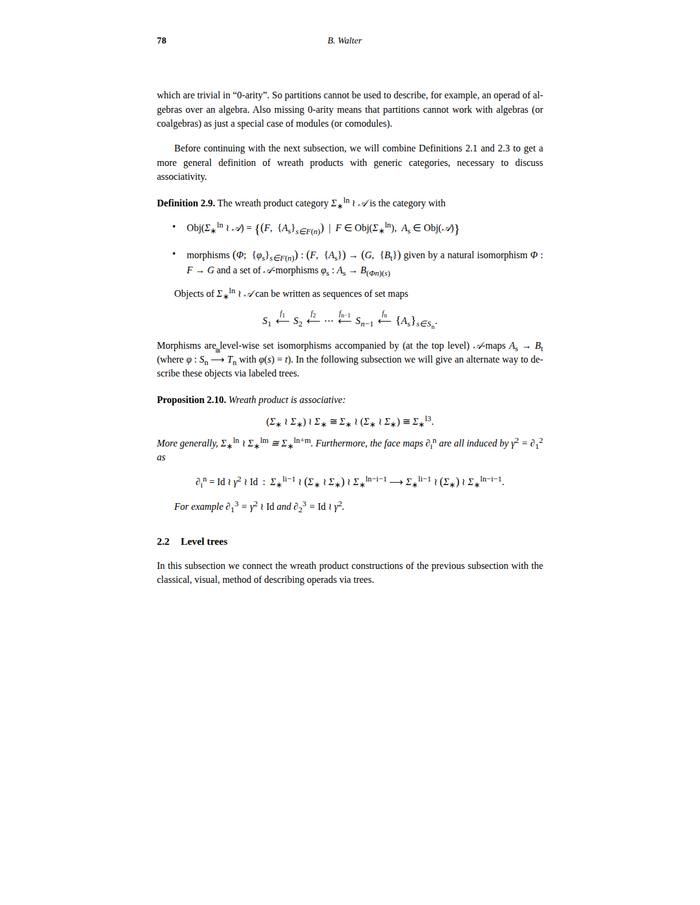78 B. Walter
which are trivial in “0-arity”. So partitions cannot be used to describe, for example, an operad of algebras over an algebra. Also missing 0-arity means that partitions cannot work with algebras (or coalgebras) as just a special case of modules (or comodules).
Before continuing with the next subsection, we will combine Definitions 2.1 and 2.3 to get a more general definition of wreath products with generic categories, necessary to discuss associativity.
Definition 2.9. The wreath product category Σ∗ln ≀ 𝒜 is the category with
Obj(Σ∗ln ≀ 𝒜) = {(F, {As}s∈F(n)) | F ∈ Obj(Σ∗ln), As ∈ Obj(𝒜)}
morphisms (Φ; {φs}s∈F(n)) : (F, {As}) → (G, {Bt}) given by a natural isomorphism Φ : F → G and a set of 𝒜-morphisms φs : As → B(Φn)(s)
Objects of Σ∗ln ≀ 𝒜 can be written as sequences of set maps
S1 f1⟵ S2 f2⟵ ⋯ fn−1⟵ Sn−1 fn⟵ {As}s∈Sn.
Morphisms are level-wise set isomorphisms accompanied by (at the top level) 𝒜-maps As → Bt (where φ : Sn ≅⟶ Tn with φ(s) = t). In the following subsection we will give an alternate way to describe these objects via labeled trees.
Proposition 2.10. Wreath product is associative:
(Σ∗ ≀ Σ∗) ≀ Σ∗ ≅ Σ∗ ≀ (Σ∗ ≀ Σ∗) ≅ Σ∗l3.
More generally, Σ∗ln ≀ Σ∗lm ≅ Σ∗ln+m. Furthermore, the face maps ∂in are all induced by γ2 = ∂12 as
∂in = Id ≀ γ2 ≀ Id : Σ∗li−1 ≀ (Σ∗ ≀ Σ∗) ≀ Σ∗ln−i−1 ⟶ Σ∗li−1 ≀ (Σ∗) ≀ Σ∗ln−i−1.
For example ∂13 = γ2 ≀ Id and ∂23 = Id ≀ γ2.
2.2 Level trees
In this subsection we connect the wreath product constructions of the previous subsection with the classical, visual, method of describing operads via trees.